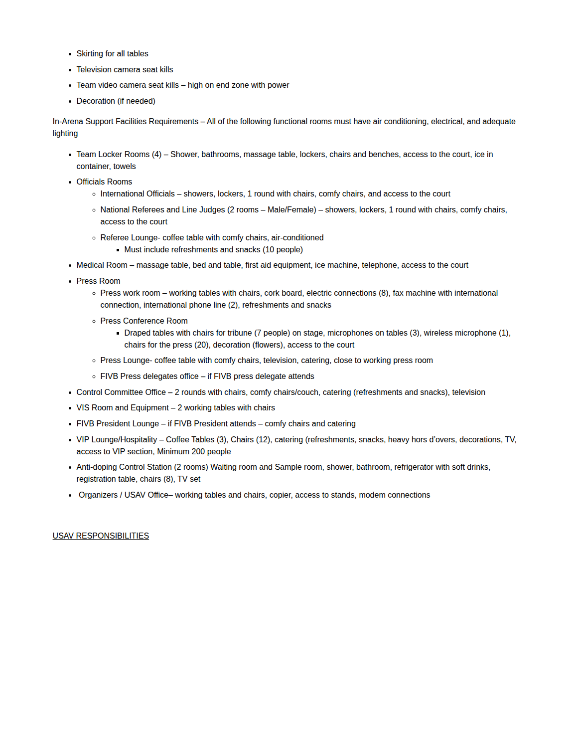Skirting for all tables
Television camera seat kills
Team video camera seat kills – high on end zone with power
Decoration (if needed)
In-Arena Support Facilities Requirements – All of the following functional rooms must have air conditioning, electrical, and adequate lighting
Team Locker Rooms (4) – Shower, bathrooms, massage table, lockers, chairs and benches, access to the court, ice in container, towels
Officials Rooms
International Officials – showers, lockers, 1 round with chairs, comfy chairs, and access to the court
National Referees and Line Judges (2 rooms – Male/Female) – showers, lockers, 1 round with chairs, comfy chairs, access to the court
Referee Lounge- coffee table with comfy chairs, air-conditioned
Must include refreshments and snacks (10 people)
Medical Room – massage table, bed and table, first aid equipment, ice machine, telephone, access to the court
Press Room
Press work room – working tables with chairs, cork board, electric connections (8), fax machine with international connection, international phone line (2), refreshments and snacks
Press Conference Room
Draped tables with chairs for tribune (7 people) on stage, microphones on tables (3), wireless microphone (1), chairs for the press (20), decoration (flowers), access to the court
Press Lounge- coffee table with comfy chairs, television, catering, close to working press room
FIVB Press delegates office – if FIVB press delegate attends
Control Committee Office – 2 rounds with chairs, comfy chairs/couch, catering (refreshments and snacks), television
VIS Room and Equipment – 2 working tables with chairs
FIVB President Lounge – if FIVB President attends – comfy chairs and catering
VIP Lounge/Hospitality – Coffee Tables (3), Chairs (12), catering (refreshments, snacks, heavy hors d’overs, decorations, TV, access to VIP section, Minimum 200 people
Anti-doping Control Station (2 rooms) Waiting room and Sample room, shower, bathroom, refrigerator with soft drinks, registration table, chairs (8), TV set
Organizers / USAV Office– working tables and chairs, copier, access to stands, modem connections
USAV RESPONSIBILITIES